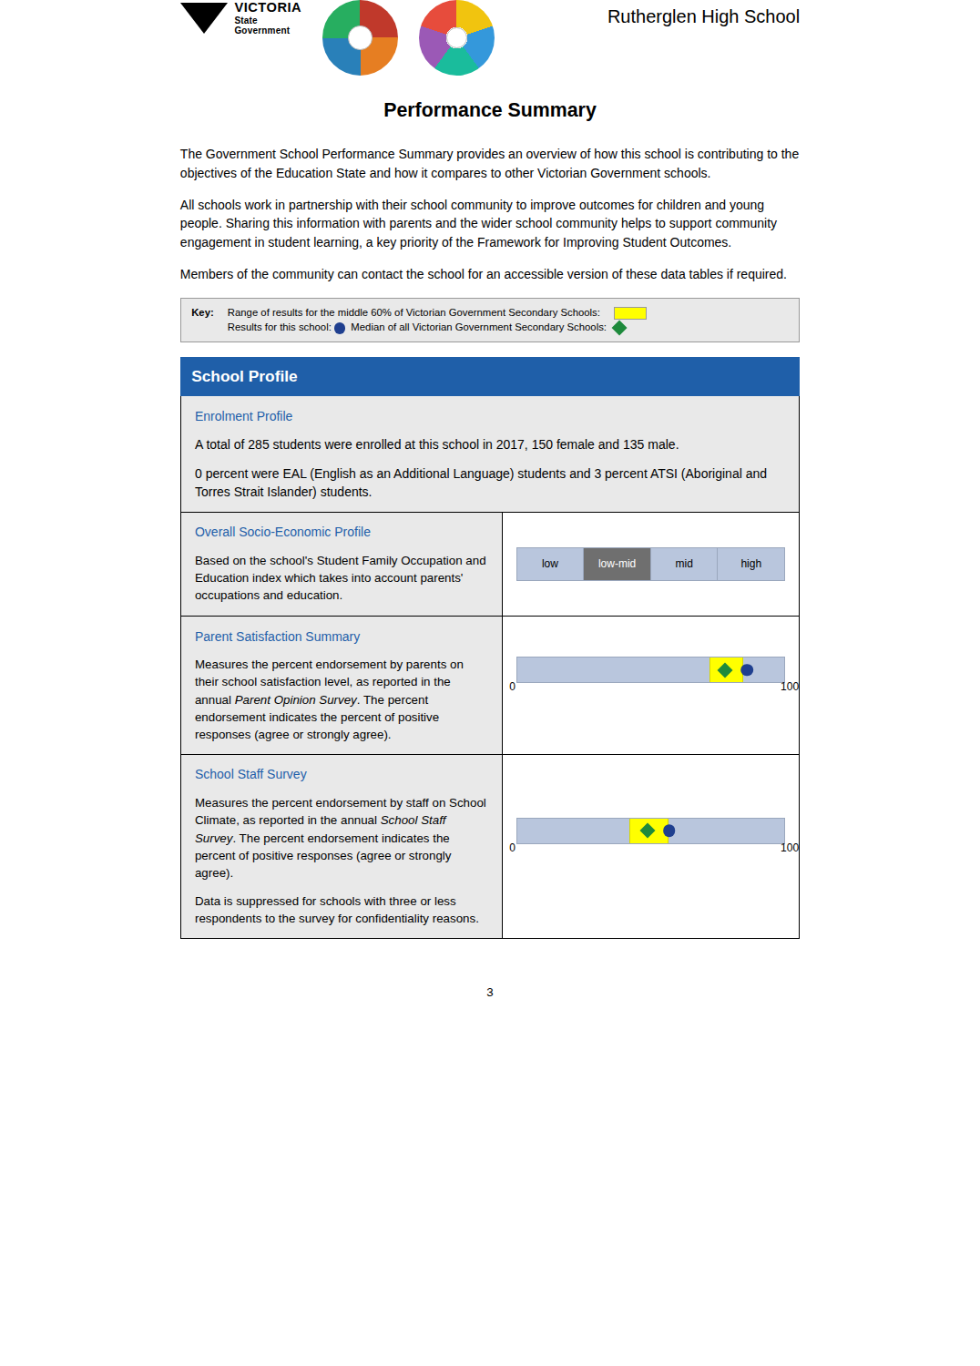VICTORIA State
Government
Rutherglen High School
Performance Summary
The Government School Performance Summary provides an overview of how this school is contributing to the objectives of the Education State and how it compares to other Victorian Government schools.
All schools work in partnership with their school community to improve outcomes for children and young people. Sharing this information with parents and the wider school community helps to support community engagement in student learning, a key priority of the Framework for Improving Student Outcomes.
Members of the community can contact the school for an accessible version of these data tables if required.
Key:
| Range of results for the middle 60% of Victorian Government Secondary Schools: | |
| Results for this school: Median of all Victorian Government Secondary Schools: | |
School Profile
Enrolment Profile
A total of 285 students were enrolled at this school in 2017, 150 female and 135 male.
0 percent were EAL (English as an Additional Language) students and 3 percent ATSI (Aboriginal and Torres Strait Islander) students.
Overall Socio-Economic Profile
Based on the school's Student Family Occupation and Education index which takes into account parents' occupations and education.
low
low-mid
mid
high
Parent Satisfaction Summary
Measures the percent endorsement by parents on their school satisfaction level, as reported in the annual Parent Opinion Survey. The percent endorsement indicates the percent of positive responses (agree or strongly agree).
0 100
School Staff Survey
Measures the percent endorsement by staff on School Climate, as reported in the annual School Staff Survey. The percent endorsement indicates the percent of positive responses (agree or strongly agree).
Data is suppressed for schools with three or less respondents to the survey for confidentiality reasons.
0 100
3